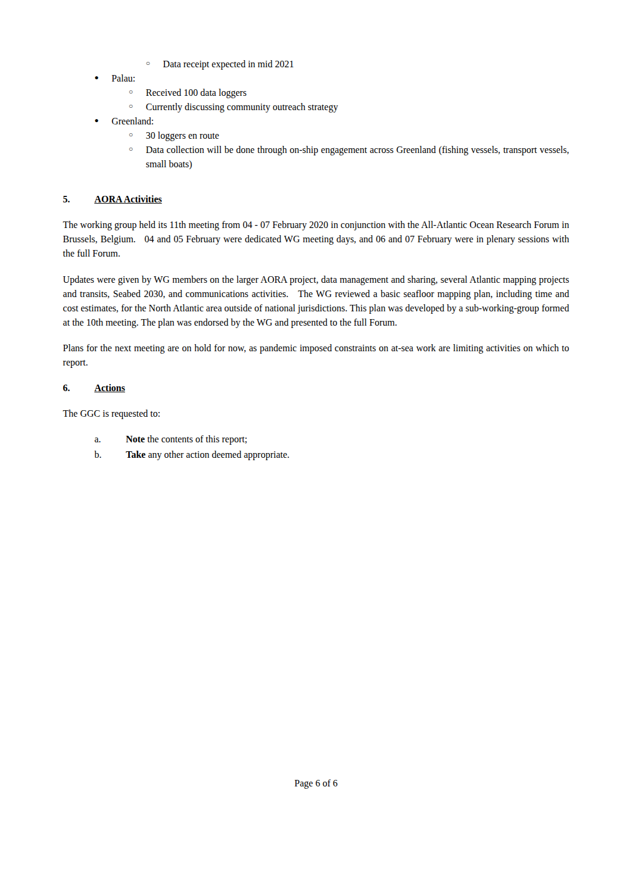Data receipt expected in mid 2021
Palau:
Received 100 data loggers
Currently discussing community outreach strategy
Greenland:
30 loggers en route
Data collection will be done through on-ship engagement across Greenland (fishing vessels, transport vessels, small boats)
5. AORA Activities
The working group held its 11th meeting from 04 - 07 February 2020 in conjunction with the All-Atlantic Ocean Research Forum in Brussels, Belgium. 04 and 05 February were dedicated WG meeting days, and 06 and 07 February were in plenary sessions with the full Forum.
Updates were given by WG members on the larger AORA project, data management and sharing, several Atlantic mapping projects and transits, Seabed 2030, and communications activities. The WG reviewed a basic seafloor mapping plan, including time and cost estimates, for the North Atlantic area outside of national jurisdictions. This plan was developed by a sub-working-group formed at the 10th meeting. The plan was endorsed by the WG and presented to the full Forum.
Plans for the next meeting are on hold for now, as pandemic imposed constraints on at-sea work are limiting activities on which to report.
6. Actions
The GGC is requested to:
a. Note the contents of this report;
b. Take any other action deemed appropriate.
Page 6 of 6